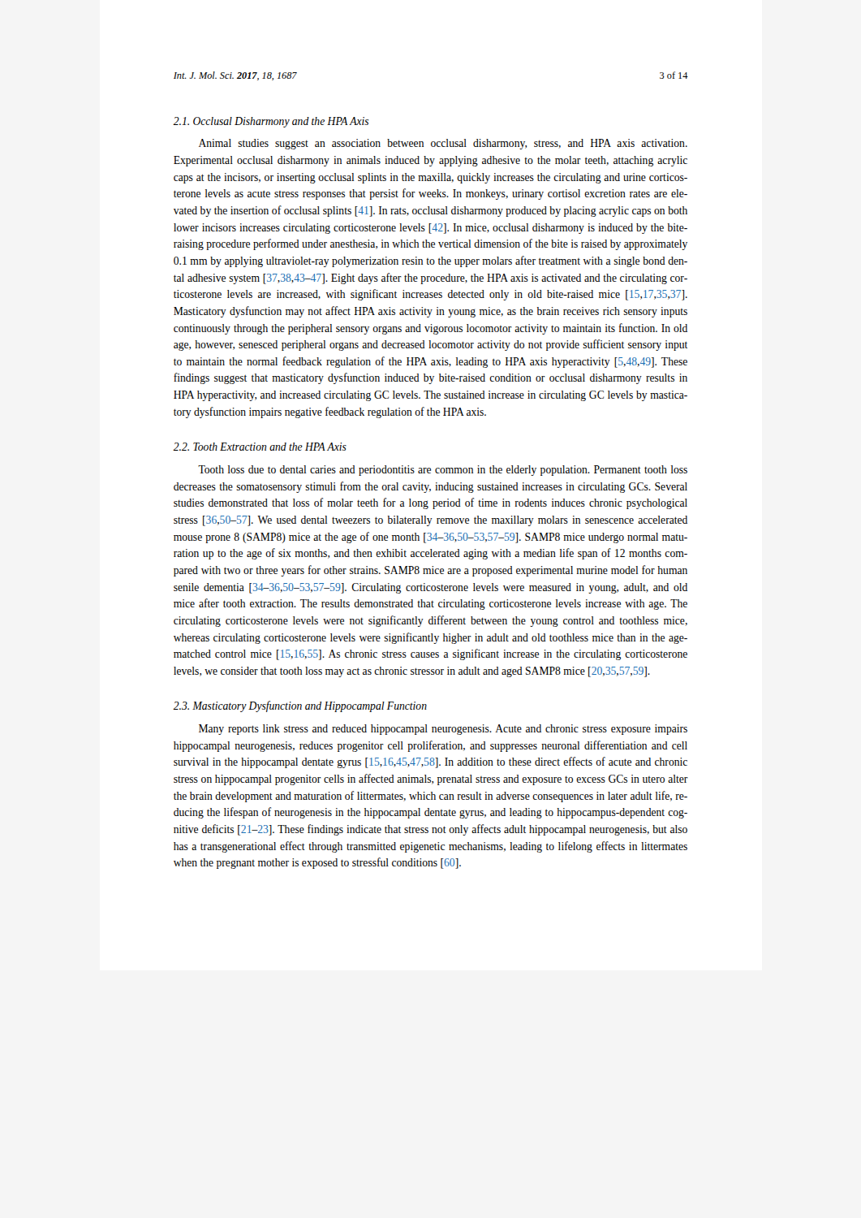Int. J. Mol. Sci. 2017, 18, 1687
3 of 14
2.1. Occlusal Disharmony and the HPA Axis
Animal studies suggest an association between occlusal disharmony, stress, and HPA axis activation. Experimental occlusal disharmony in animals induced by applying adhesive to the molar teeth, attaching acrylic caps at the incisors, or inserting occlusal splints in the maxilla, quickly increases the circulating and urine corticosterone levels as acute stress responses that persist for weeks. In monkeys, urinary cortisol excretion rates are elevated by the insertion of occlusal splints [41]. In rats, occlusal disharmony produced by placing acrylic caps on both lower incisors increases circulating corticosterone levels [42]. In mice, occlusal disharmony is induced by the bite-raising procedure performed under anesthesia, in which the vertical dimension of the bite is raised by approximately 0.1 mm by applying ultraviolet-ray polymerization resin to the upper molars after treatment with a single bond dental adhesive system [37,38,43–47]. Eight days after the procedure, the HPA axis is activated and the circulating corticosterone levels are increased, with significant increases detected only in old bite-raised mice [15,17,35,37]. Masticatory dysfunction may not affect HPA axis activity in young mice, as the brain receives rich sensory inputs continuously through the peripheral sensory organs and vigorous locomotor activity to maintain its function. In old age, however, senesced peripheral organs and decreased locomotor activity do not provide sufficient sensory input to maintain the normal feedback regulation of the HPA axis, leading to HPA axis hyperactivity [5,48,49]. These findings suggest that masticatory dysfunction induced by bite-raised condition or occlusal disharmony results in HPA hyperactivity, and increased circulating GC levels. The sustained increase in circulating GC levels by masticatory dysfunction impairs negative feedback regulation of the HPA axis.
2.2. Tooth Extraction and the HPA Axis
Tooth loss due to dental caries and periodontitis are common in the elderly population. Permanent tooth loss decreases the somatosensory stimuli from the oral cavity, inducing sustained increases in circulating GCs. Several studies demonstrated that loss of molar teeth for a long period of time in rodents induces chronic psychological stress [36,50–57]. We used dental tweezers to bilaterally remove the maxillary molars in senescence accelerated mouse prone 8 (SAMP8) mice at the age of one month [34–36,50–53,57–59]. SAMP8 mice undergo normal maturation up to the age of six months, and then exhibit accelerated aging with a median life span of 12 months compared with two or three years for other strains. SAMP8 mice are a proposed experimental murine model for human senile dementia [34–36,50–53,57–59]. Circulating corticosterone levels were measured in young, adult, and old mice after tooth extraction. The results demonstrated that circulating corticosterone levels increase with age. The circulating corticosterone levels were not significantly different between the young control and toothless mice, whereas circulating corticosterone levels were significantly higher in adult and old toothless mice than in the age-matched control mice [15,16,55]. As chronic stress causes a significant increase in the circulating corticosterone levels, we consider that tooth loss may act as chronic stressor in adult and aged SAMP8 mice [20,35,57,59].
2.3. Masticatory Dysfunction and Hippocampal Function
Many reports link stress and reduced hippocampal neurogenesis. Acute and chronic stress exposure impairs hippocampal neurogenesis, reduces progenitor cell proliferation, and suppresses neuronal differentiation and cell survival in the hippocampal dentate gyrus [15,16,45,47,58]. In addition to these direct effects of acute and chronic stress on hippocampal progenitor cells in affected animals, prenatal stress and exposure to excess GCs in utero alter the brain development and maturation of littermates, which can result in adverse consequences in later adult life, reducing the lifespan of neurogenesis in the hippocampal dentate gyrus, and leading to hippocampus-dependent cognitive deficits [21–23]. These findings indicate that stress not only affects adult hippocampal neurogenesis, but also has a transgenerational effect through transmitted epigenetic mechanisms, leading to lifelong effects in littermates when the pregnant mother is exposed to stressful conditions [60].